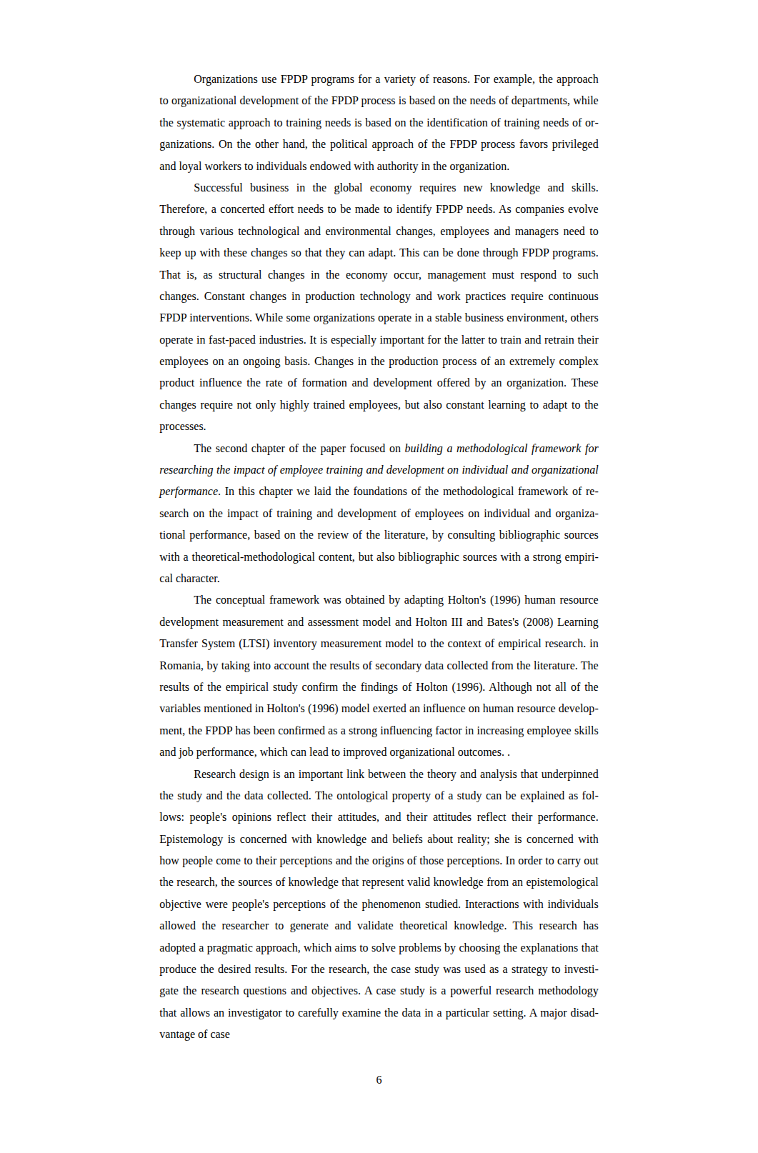Organizations use FPDP programs for a variety of reasons. For example, the approach to organizational development of the FPDP process is based on the needs of departments, while the systematic approach to training needs is based on the identification of training needs of organizations. On the other hand, the political approach of the FPDP process favors privileged and loyal workers to individuals endowed with authority in the organization.
Successful business in the global economy requires new knowledge and skills. Therefore, a concerted effort needs to be made to identify FPDP needs. As companies evolve through various technological and environmental changes, employees and managers need to keep up with these changes so that they can adapt. This can be done through FPDP programs. That is, as structural changes in the economy occur, management must respond to such changes. Constant changes in production technology and work practices require continuous FPDP interventions. While some organizations operate in a stable business environment, others operate in fast-paced industries. It is especially important for the latter to train and retrain their employees on an ongoing basis. Changes in the production process of an extremely complex product influence the rate of formation and development offered by an organization. These changes require not only highly trained employees, but also constant learning to adapt to the processes.
The second chapter of the paper focused on building a methodological framework for researching the impact of employee training and development on individual and organizational performance. In this chapter we laid the foundations of the methodological framework of research on the impact of training and development of employees on individual and organizational performance, based on the review of the literature, by consulting bibliographic sources with a theoretical-methodological content, but also bibliographic sources with a strong empirical character.
The conceptual framework was obtained by adapting Holton's (1996) human resource development measurement and assessment model and Holton III and Bates's (2008) Learning Transfer System (LTSI) inventory measurement model to the context of empirical research. in Romania, by taking into account the results of secondary data collected from the literature. The results of the empirical study confirm the findings of Holton (1996). Although not all of the variables mentioned in Holton's (1996) model exerted an influence on human resource development, the FPDP has been confirmed as a strong influencing factor in increasing employee skills and job performance, which can lead to improved organizational outcomes. .
Research design is an important link between the theory and analysis that underpinned the study and the data collected. The ontological property of a study can be explained as follows: people's opinions reflect their attitudes, and their attitudes reflect their performance. Epistemology is concerned with knowledge and beliefs about reality; she is concerned with how people come to their perceptions and the origins of those perceptions. In order to carry out the research, the sources of knowledge that represent valid knowledge from an epistemological objective were people's perceptions of the phenomenon studied. Interactions with individuals allowed the researcher to generate and validate theoretical knowledge. This research has adopted a pragmatic approach, which aims to solve problems by choosing the explanations that produce the desired results. For the research, the case study was used as a strategy to investigate the research questions and objectives. A case study is a powerful research methodology that allows an investigator to carefully examine the data in a particular setting. A major disadvantage of case
6